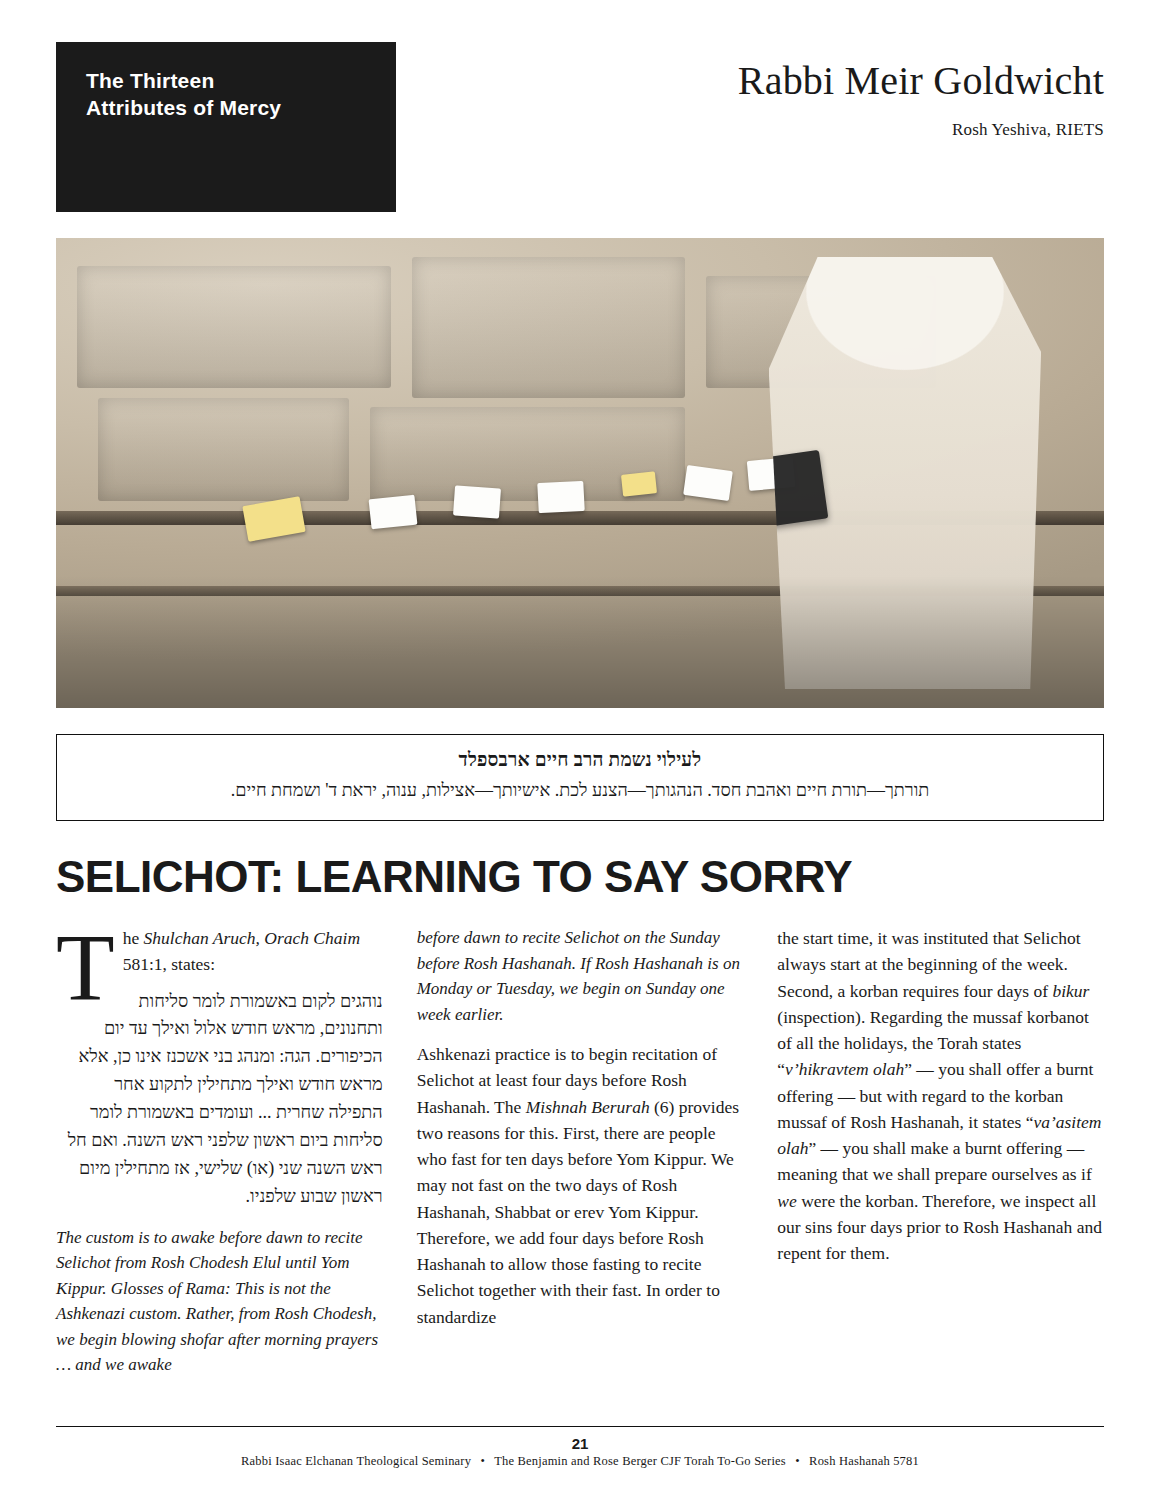The Thirteen
Attributes of Mercy
Rabbi Meir Goldwicht
Rosh Yeshiva, RIETS
לעילוי נשמת הרב חיים ארבספלד
תורתך—תורת חיים ואהבת חסד. הנהגותך—הצנע לכת. אישיותך—אצילות, ענוה, יראת ד' ושמחת חיים.
SELICHOT: LEARNING TO SAY SORRY
The Shulchan Aruch, Orach Chaim 581:1, states:
נוהגים לקום באשמורת לומר סליחות ותחנונים, מראש חודש אלול ואילך עד יום הכיפורים. הגה: ומנהג בני אשכנז אינו כן, אלא מראש חודש ואילך מתחילין לתקוע אחר התפילה שחרית ... ועומדים באשמורת לומר סליחות ביום ראשון שלפני ראש השנה. ואם חל ראש השנה שני (או) שלישי, אז מתחילין מיום ראשון שבוע שלפניו.
The custom is to awake before dawn to recite Selichot from Rosh Chodesh Elul until Yom Kippur. Glosses of Rama: This is not the Ashkenazi custom. Rather, from Rosh Chodesh, we begin blowing shofar after morning prayers … and we awake
before dawn to recite Selichot on the Sunday before Rosh Hashanah. If Rosh Hashanah is on Monday or Tuesday, we begin on Sunday one week earlier.
Ashkenazi practice is to begin recitation of Selichot at least four days before Rosh Hashanah. The Mishnah Berurah (6) provides two reasons for this. First, there are people who fast for ten days before Yom Kippur. We may not fast on the two days of Rosh Hashanah, Shabbat or erev Yom Kippur. Therefore, we add four days before Rosh Hashanah to allow those fasting to recite Selichot together with their fast. In order to standardize
the start time, it was instituted that Selichot always start at the beginning of the week. Second, a korban requires four days of bikur (inspection). Regarding the mussaf korbanot of all the holidays, the Torah states “v’hikravtem olah” — you shall offer a burnt offering — but with regard to the korban mussaf of Rosh Hashanah, it states “va’asitem olah” — you shall make a burnt offering — meaning that we shall prepare ourselves as if we were the korban. Therefore, we inspect all our sins four days prior to Rosh Hashanah and repent for them.
21
Rabbi Isaac Elchanan Theological Seminary • The Benjamin and Rose Berger CJF Torah To-Go Series • Rosh Hashanah 5781